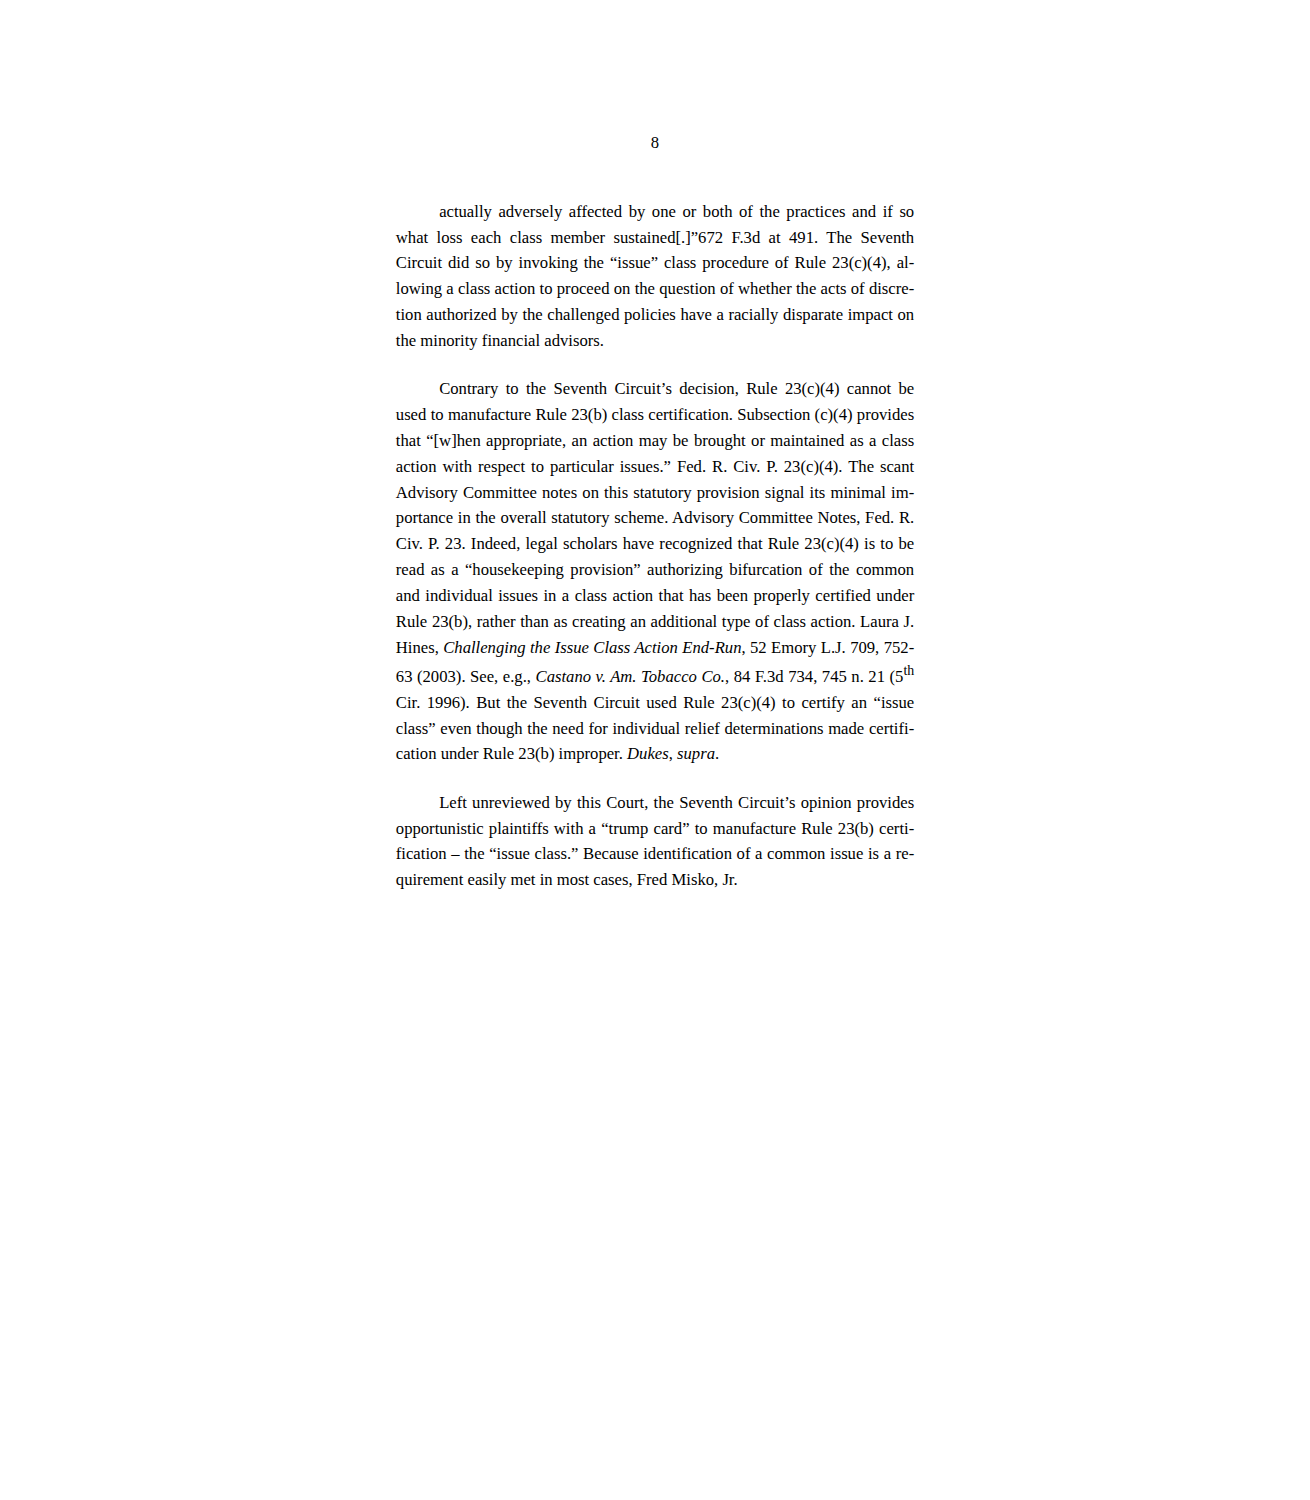8
actually adversely affected by one or both of the practices and if so what loss each class member sustained[.]”672 F.3d at 491. The Seventh Circuit did so by invoking the “issue” class procedure of Rule 23(c)(4), allowing a class action to proceed on the question of whether the acts of discretion authorized by the challenged policies have a racially disparate impact on the minority financial advisors.
Contrary to the Seventh Circuit’s decision, Rule 23(c)(4) cannot be used to manufacture Rule 23(b) class certification. Subsection (c)(4) provides that “[w]hen appropriate, an action may be brought or maintained as a class action with respect to particular issues.” Fed. R. Civ. P. 23(c)(4). The scant Advisory Committee notes on this statutory provision signal its minimal importance in the overall statutory scheme. Advisory Committee Notes, Fed. R. Civ. P. 23. Indeed, legal scholars have recognized that Rule 23(c)(4) is to be read as a “housekeeping provision” authorizing bifurcation of the common and individual issues in a class action that has been properly certified under Rule 23(b), rather than as creating an additional type of class action. Laura J. Hines, Challenging the Issue Class Action End-Run, 52 Emory L.J. 709, 752-63 (2003). See, e.g., Castano v. Am. Tobacco Co., 84 F.3d 734, 745 n. 21 (5th Cir. 1996). But the Seventh Circuit used Rule 23(c)(4) to certify an “issue class” even though the need for individual relief determinations made certification under Rule 23(b) improper. Dukes, supra.
Left unreviewed by this Court, the Seventh Circuit’s opinion provides opportunistic plaintiffs with a “trump card” to manufacture Rule 23(b) certification – the “issue class.” Because identification of a common issue is a requirement easily met in most cases, Fred Misko, Jr.